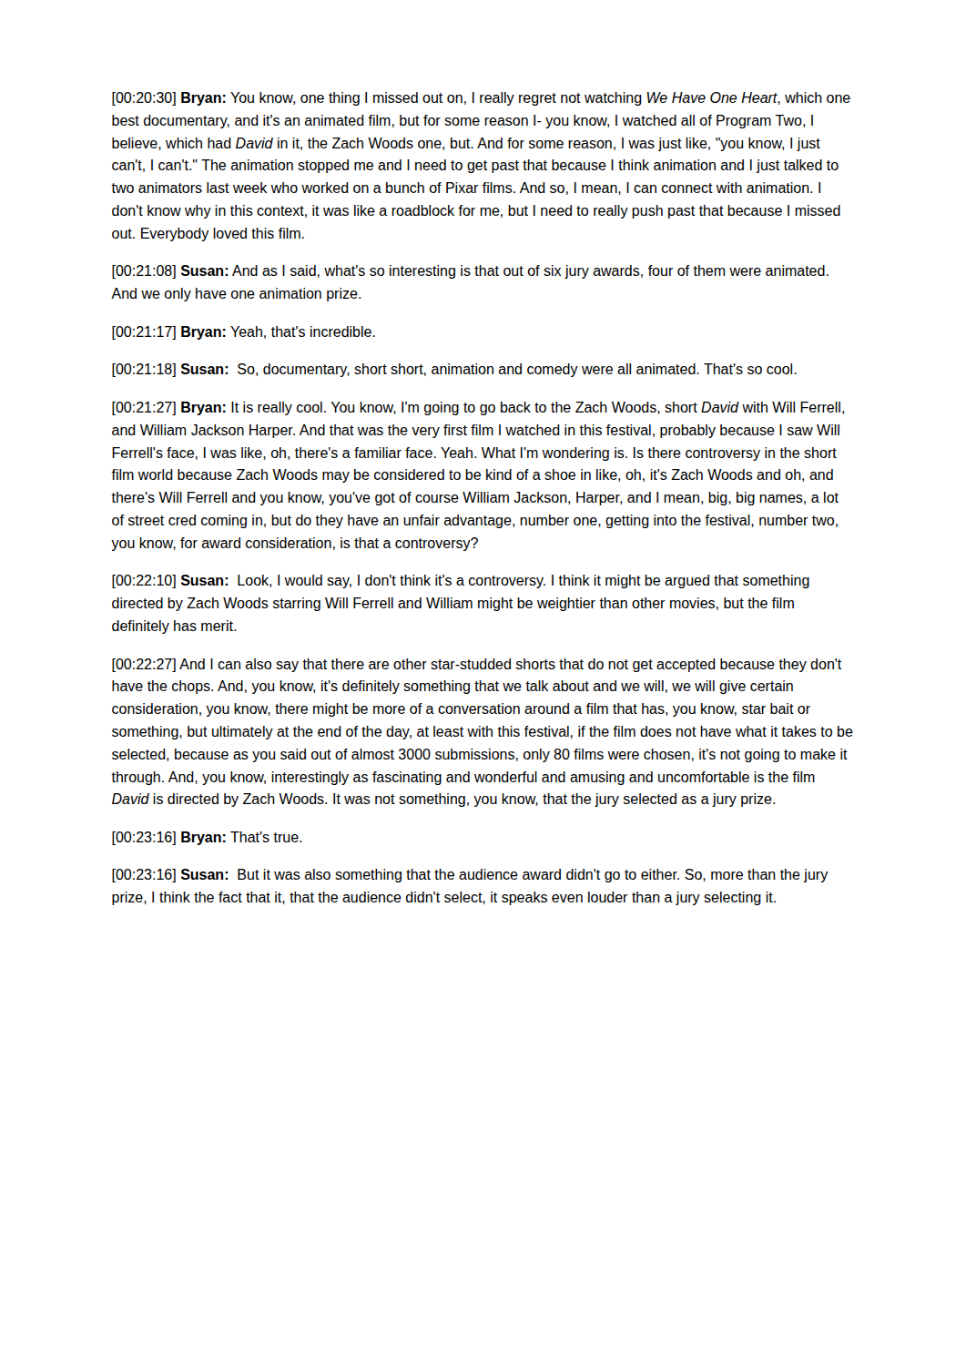[00:20:30] Bryan: You know, one thing I missed out on, I really regret not watching We Have One Heart, which one best documentary, and it's an animated film, but for some reason I- you know, I watched all of Program Two, I believe, which had David in it, the Zach Woods one, but. And for some reason, I was just like, "you know, I just can't, I can't." The animation stopped me and I need to get past that because I think animation and I just talked to two animators last week who worked on a bunch of Pixar films. And so, I mean, I can connect with animation. I don't know why in this context, it was like a roadblock for me, but I need to really push past that because I missed out. Everybody loved this film.
[00:21:08] Susan: And as I said, what's so interesting is that out of six jury awards, four of them were animated. And we only have one animation prize.
[00:21:17] Bryan: Yeah, that's incredible.
[00:21:18] Susan: So, documentary, short short, animation and comedy were all animated. That's so cool.
[00:21:27] Bryan: It is really cool. You know, I'm going to go back to the Zach Woods, short David with Will Ferrell, and William Jackson Harper. And that was the very first film I watched in this festival, probably because I saw Will Ferrell's face, I was like, oh, there's a familiar face. Yeah. What I'm wondering is. Is there controversy in the short film world because Zach Woods may be considered to be kind of a shoe in like, oh, it's Zach Woods and oh, and there's Will Ferrell and you know, you've got of course William Jackson, Harper, and I mean, big, big names, a lot of street cred coming in, but do they have an unfair advantage, number one, getting into the festival, number two, you know, for award consideration, is that a controversy?
[00:22:10] Susan: Look, I would say, I don't think it's a controversy. I think it might be argued that something directed by Zach Woods starring Will Ferrell and William might be weightier than other movies, but the film definitely has merit.
[00:22:27] And I can also say that there are other star-studded shorts that do not get accepted because they don't have the chops. And, you know, it's definitely something that we talk about and we will, we will give certain consideration, you know, there might be more of a conversation around a film that has, you know, star bait or something, but ultimately at the end of the day, at least with this festival, if the film does not have what it takes to be selected, because as you said out of almost 3000 submissions, only 80 films were chosen, it's not going to make it through. And, you know, interestingly as fascinating and wonderful and amusing and uncomfortable is the film David is directed by Zach Woods. It was not something, you know, that the jury selected as a jury prize.
[00:23:16] Bryan: That's true.
[00:23:16] Susan: But it was also something that the audience award didn't go to either. So, more than the jury prize, I think the fact that it, that the audience didn't select, it speaks even louder than a jury selecting it.